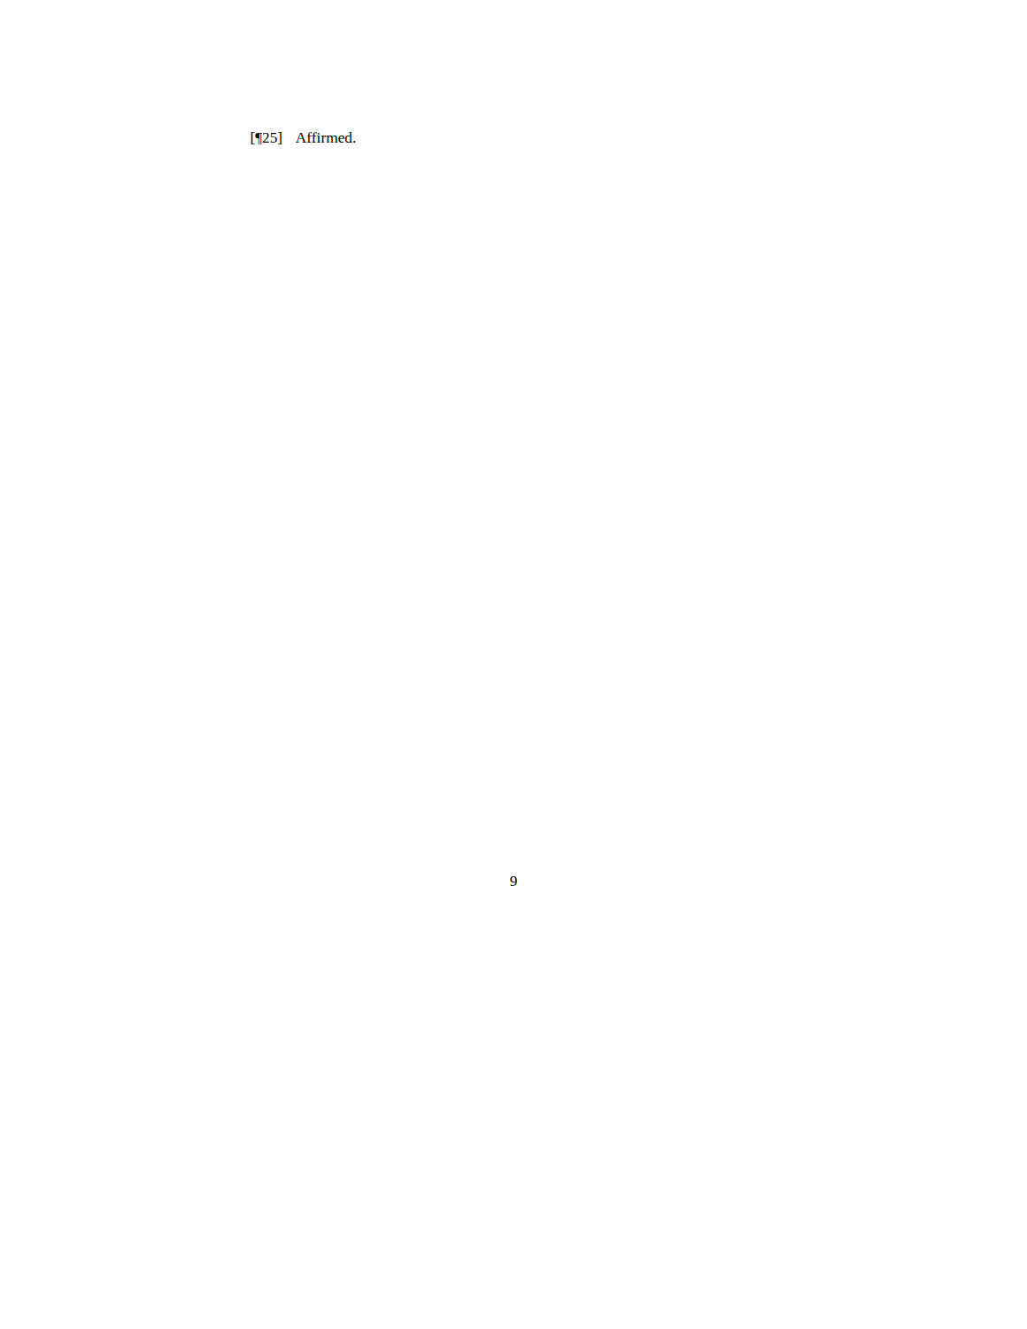[¶25] Affirmed.
9